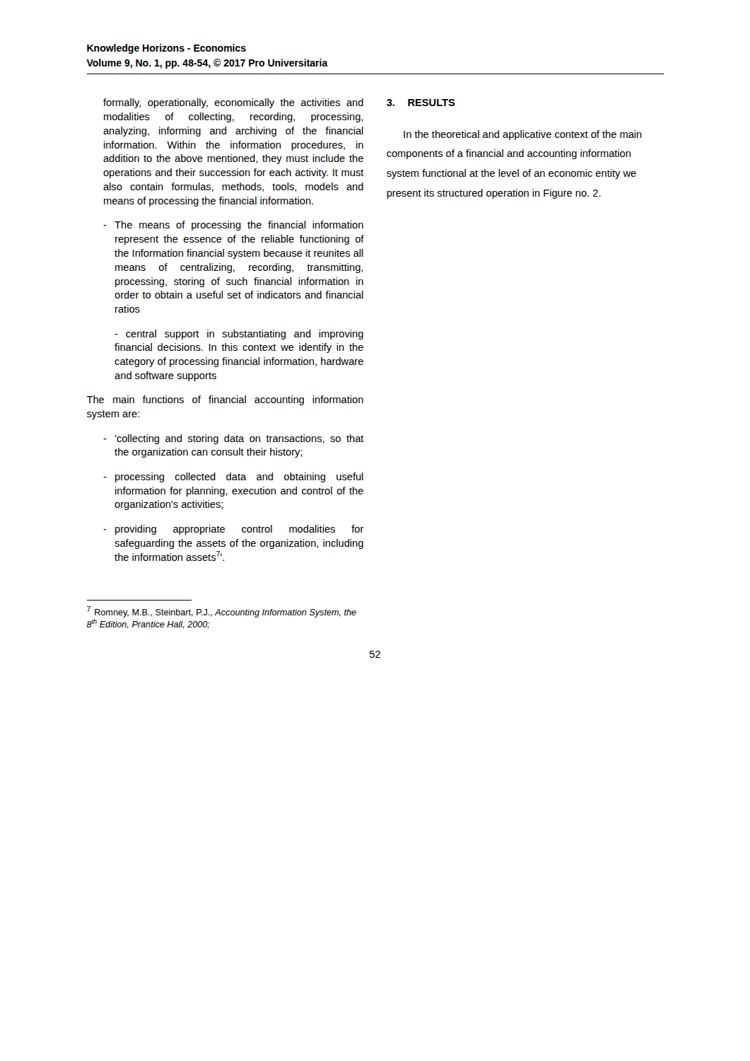Knowledge Horizons - Economics
Volume 9, No. 1, pp. 48-54, © 2017 Pro Universitaria
formally, operationally, economically the activities and modalities of collecting, recording, processing, analyzing, informing and archiving of the financial information. Within the information procedures, in addition to the above mentioned, they must include the operations and their succession for each activity. It must also contain formulas, methods, tools, models and means of processing the financial information.
The means of processing the financial information represent the essence of the reliable functioning of the Information financial system because it reunites all means of centralizing, recording, transmitting, processing, storing of such financial information in order to obtain a useful set of indicators and financial ratios
- central support in substantiating and improving financial decisions. In this context we identify in the category of processing financial information, hardware and software supports
The main functions of financial accounting information system are:
'collecting and storing data on transactions, so that the organization can consult their history;
processing collected data and obtaining useful information for planning, execution and control of the organization's activities;
providing appropriate control modalities for safeguarding the assets of the organization, including the information assets7'.
7 Romney, M.B., Steinbart, P.J., Accounting Information System, the 8th Edition, Prantice Hall, 2000;
3. RESULTS
In the theoretical and applicative context of the main components of a financial and accounting information system functional at the level of an economic entity we present its structured operation in Figure no. 2.
52